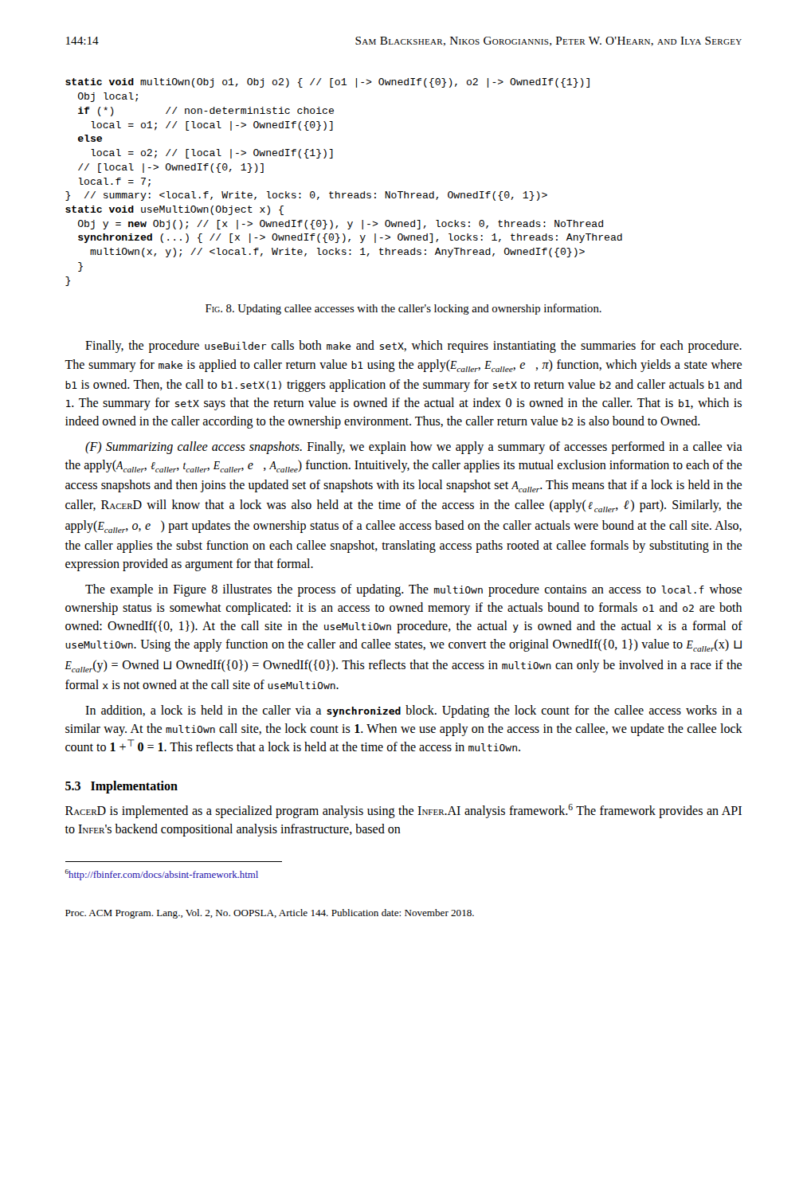144:14 Sam Blackshear, Nikos Gorogiannis, Peter W. O'Hearn, and Ilya Sergey
static void multiOwn(Obj o1, Obj o2) { // [o1 |-> OwnedIf({0}), o2 |-> OwnedIf({1})]
  Obj local;
  if (*)        // non-deterministic choice
    local = o1; // [local |-> OwnedIf({0})]
  else
    local = o2; // [local |-> OwnedIf({1})]
  // [local |-> OwnedIf({0, 1})]
  local.f = 7;
}  // summary: <local.f, Write, locks: 0, threads: NoThread, OwnedIf({0, 1})>
static void useMultiOwn(Object x) {
  Obj y = new Obj(); // [x |-> OwnedIf({0}), y |-> Owned], locks: 0, threads: NoThread
  synchronized (...) { // [x |-> OwnedIf({0}), y |-> Owned], locks: 1, threads: AnyThread
    multiOwn(x, y); // <local.f, Write, locks: 1, threads: AnyThread, OwnedIf({0})>
  }
}
Fig. 8. Updating callee accesses with the caller's locking and ownership information.
Finally, the procedure useBuilder calls both make and setX, which requires instantiating the summaries for each procedure. The summary for make is applied to caller return value b1 using the apply(Ecaller, Ecallee, e⃗, π) function, which yields a state where b1 is owned. Then, the call to b1.setX(1) triggers application of the summary for setX to return value b2 and caller actuals b1 and 1. The summary for setX says that the return value is owned if the actual at index 0 is owned in the caller. That is b1, which is indeed owned in the caller according to the ownership environment. Thus, the caller return value b2 is also bound to Owned.
(F) Summarizing callee access snapshots. Finally, we explain how we apply a summary of accesses performed in a callee via the apply(Acaller, ℓcaller, tcaller, Ecaller, e⃗, Acallee) function. Intuitively, the caller applies its mutual exclusion information to each of the access snapshots and then joins the updated set of snapshots with its local snapshot set Acaller. This means that if a lock is held in the caller, RacerD will know that a lock was also held at the time of the access in the callee (apply(ℓcaller, ℓ) part). Similarly, the apply(Ecaller, o, e⃗) part updates the ownership status of a callee access based on the caller actuals were bound at the call site. Also, the caller applies the subst function on each callee snapshot, translating access paths rooted at callee formals by substituting in the expression provided as argument for that formal.
The example in Figure 8 illustrates the process of updating. The multiOwn procedure contains an access to local.f whose ownership status is somewhat complicated: it is an access to owned memory if the actuals bound to formals o1 and o2 are both owned: OwnedIf({0, 1}). At the call site in the useMultiOwn procedure, the actual y is owned and the actual x is a formal of useMultiOwn. Using the apply function on the caller and callee states, we convert the original OwnedIf({0, 1}) value to Ecaller(x) ⊔ Ecaller(y) = Owned ⊔ OwnedIf({0}) = OwnedIf({0}). This reflects that the access in multiOwn can only be involved in a race if the formal x is not owned at the call site of useMultiOwn.
In addition, a lock is held in the caller via a synchronized block. Updating the lock count for the callee access works in a similar way. At the multiOwn call site, the lock count is 1. When we use apply on the access in the callee, we update the callee lock count to 1 +⊤ 0 = 1. This reflects that a lock is held at the time of the access in multiOwn.
5.3 Implementation
RacerD is implemented as a specialized program analysis using the Infer.AI analysis framework.6 The framework provides an API to Infer's backend compositional analysis infrastructure, based on
6http://fbinfer.com/docs/absint-framework.html
Proc. ACM Program. Lang., Vol. 2, No. OOPSLA, Article 144. Publication date: November 2018.